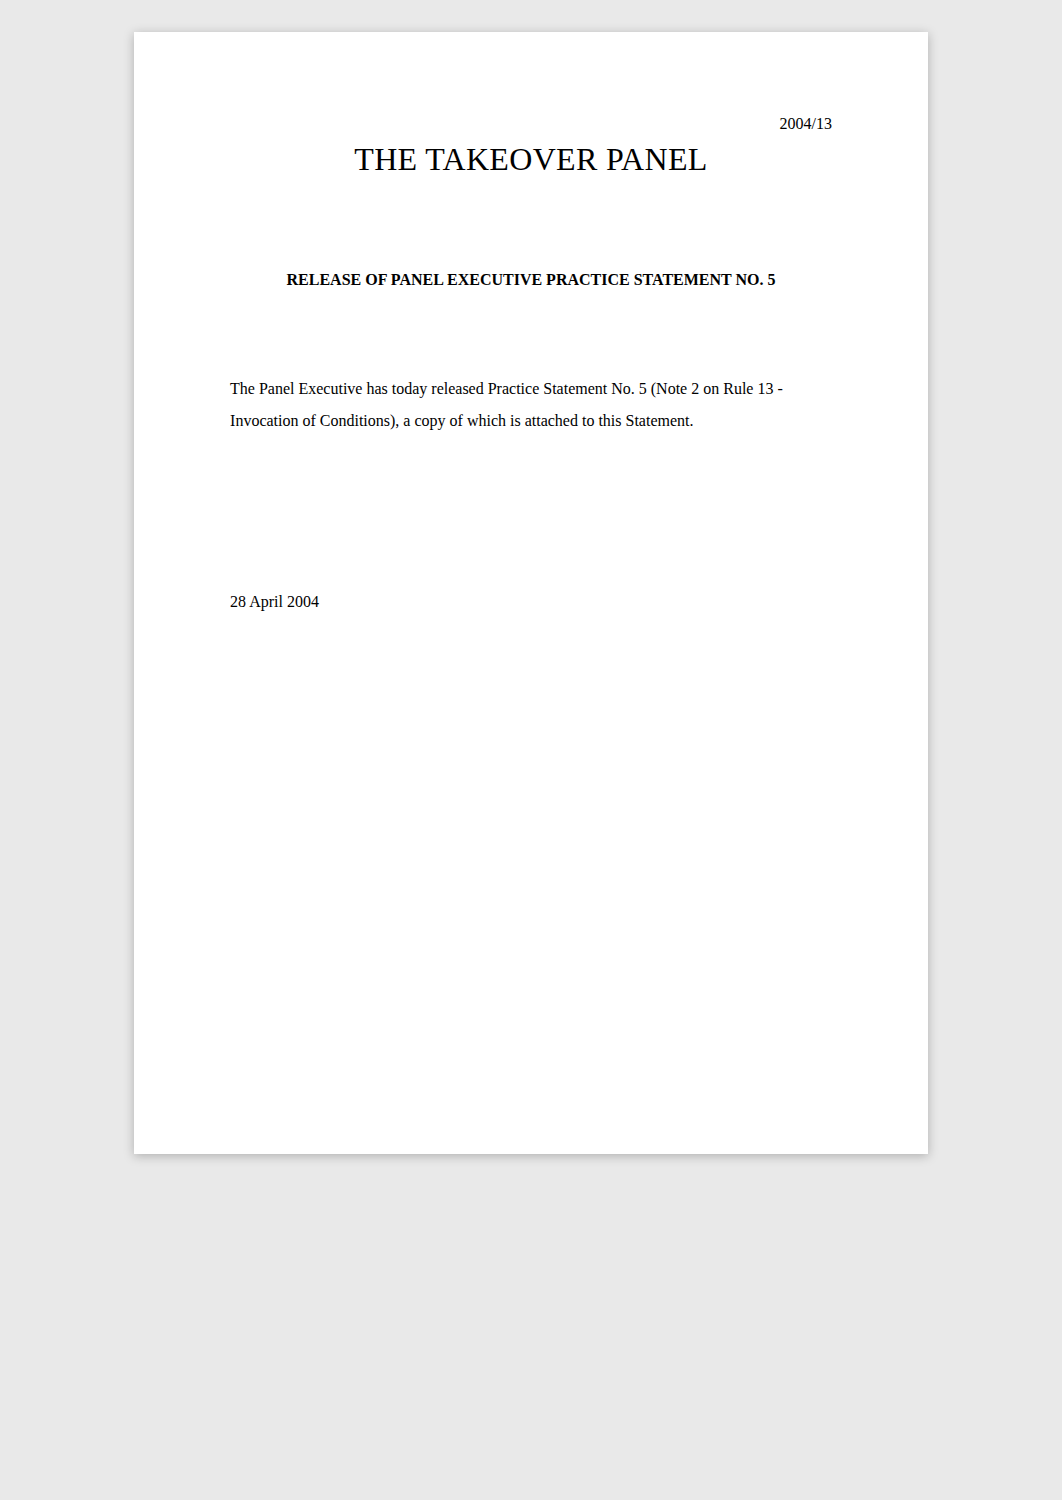2004/13
THE TAKEOVER PANEL
RELEASE OF PANEL EXECUTIVE PRACTICE STATEMENT NO. 5
The Panel Executive has today released Practice Statement No. 5 (Note 2 on Rule 13 - Invocation of Conditions), a copy of which is attached to this Statement.
28 April 2004